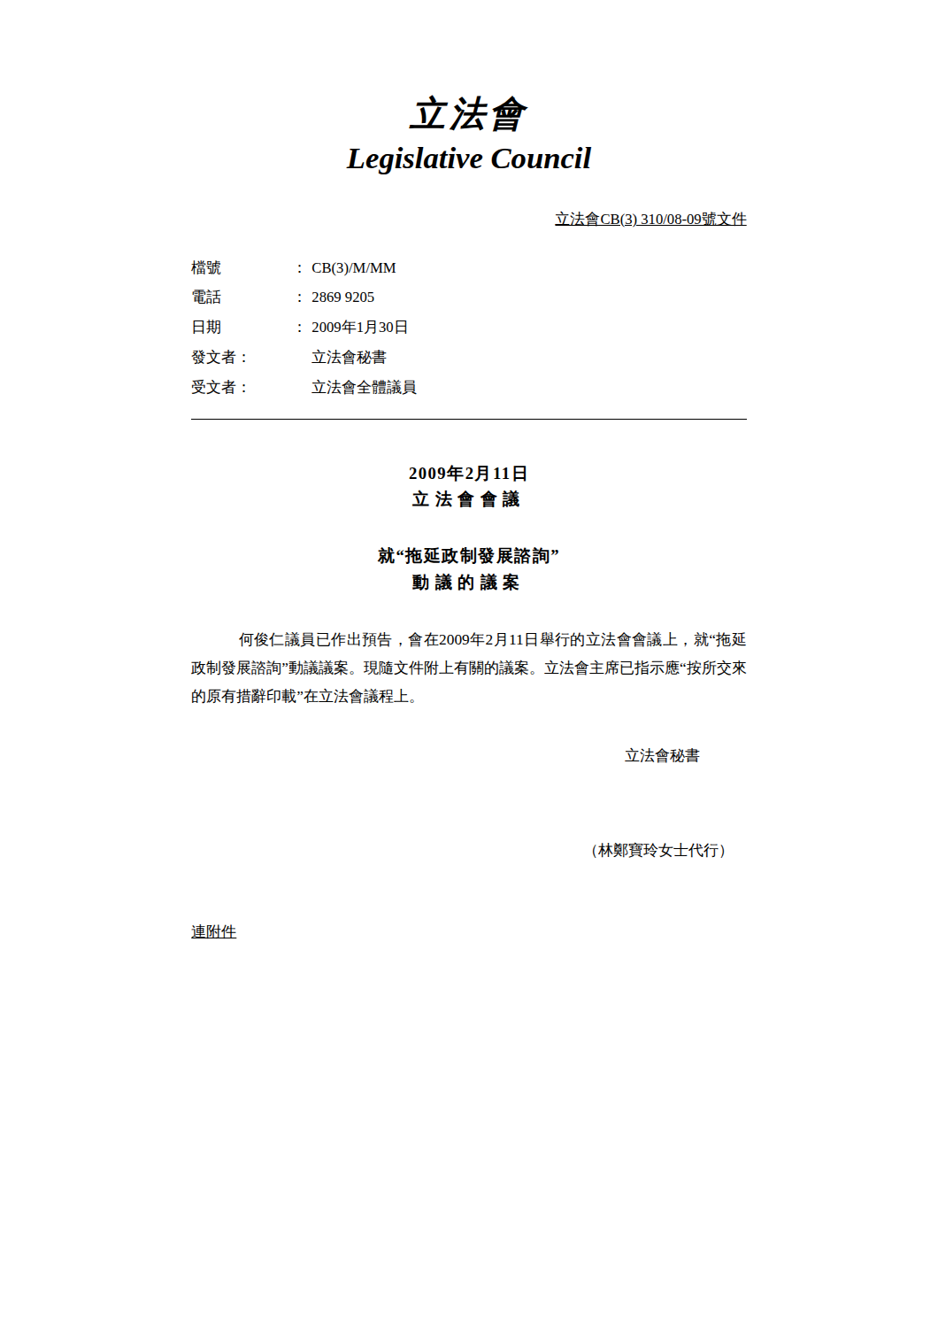立法會
Legislative Council
立法會CB(3) 310/08-09號文件
| 檔號 | ： | CB(3)/M/MM |
| 電話 | ： | 2869 9205 |
| 日期 | ： | 2009年1月30日 |
| 發文者： | | 立法會秘書 |
| 受文者： | | 立法會全體議員 |
2009年2月11日
立法會會議
就“拖延政制發展諮詢”
動議的議案
何俊仁議員已作出預告，會在2009年2月11日舉行的立法會會議上，就“拖延政制發展諮詢”動議議案。現隨文件附上有關的議案。立法會主席已指示應“按所交來的原有措辭印載”在立法會議程上。
立法會秘書
（林鄭寶玲女士代行）
連附件